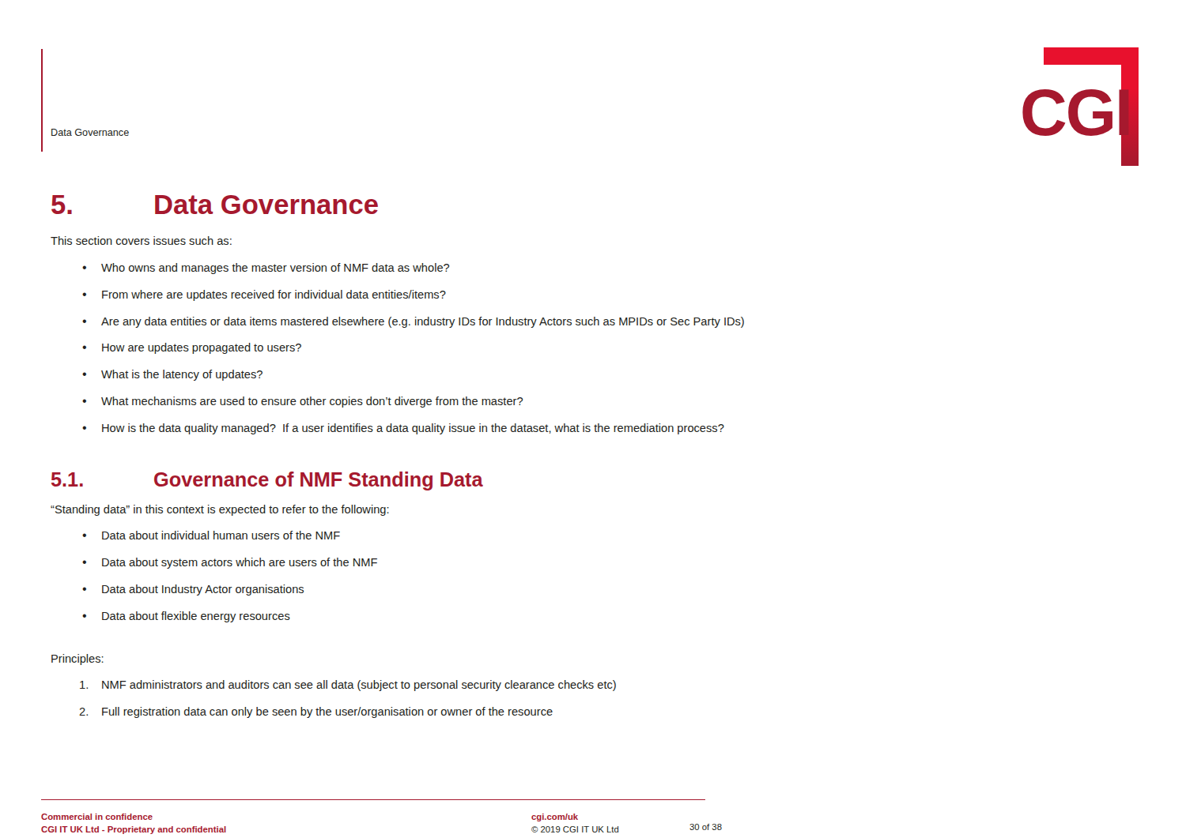Data Governance
CGI
5. Data Governance
This section covers issues such as:
Who owns and manages the master version of NMF data as whole?
From where are updates received for individual data entities/items?
Are any data entities or data items mastered elsewhere (e.g. industry IDs for Industry Actors such as MPIDs or Sec Party IDs)
How are updates propagated to users?
What is the latency of updates?
What mechanisms are used to ensure other copies don’t diverge from the master?
How is the data quality managed? If a user identifies a data quality issue in the dataset, what is the remediation process?
5.1. Governance of NMF Standing Data
“Standing data” in this context is expected to refer to the following:
Data about individual human users of the NMF
Data about system actors which are users of the NMF
Data about Industry Actor organisations
Data about flexible energy resources
Principles:
NMF administrators and auditors can see all data (subject to personal security clearance checks etc)
Full registration data can only be seen by the user/organisation or owner of the resource
Commercial in confidence
CGI IT UK Ltd - Proprietary and confidential
cgi.com/uk
© 2019 CGI IT UK Ltd
30 of 38